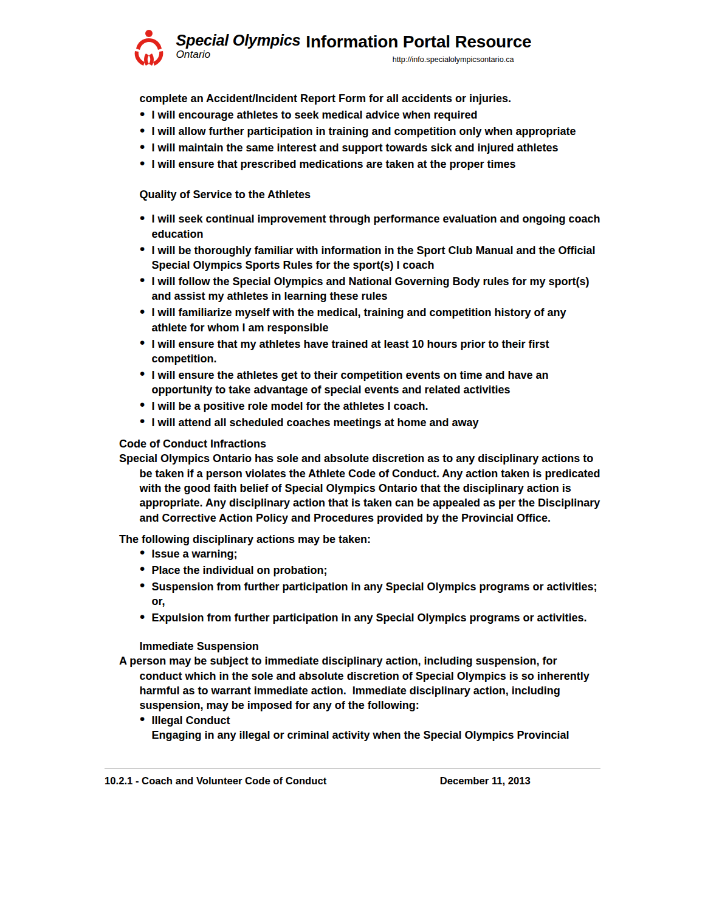Special Olympics
Ontario
Information Portal Resource
http://info.specialolympicsontario.ca
complete an Accident/Incident Report Form for all accidents or injuries.
I will encourage athletes to seek medical advice when required
I will allow further participation in training and competition only when appropriate
I will maintain the same interest and support towards sick and injured athletes
I will ensure that prescribed medications are taken at the proper times
Quality of Service to the Athletes
I will seek continual improvement through performance evaluation and ongoing coach education
I will be thoroughly familiar with information in the Sport Club Manual and the Official Special Olympics Sports Rules for the sport(s) I coach
I will follow the Special Olympics and National Governing Body rules for my sport(s) and assist my athletes in learning these rules
I will familiarize myself with the medical, training and competition history of any athlete for whom I am responsible
I will ensure that my athletes have trained at least 10 hours prior to their first competition.
I will ensure the athletes get to their competition events on time and have an opportunity to take advantage of special events and related activities
I will be a positive role model for the athletes I coach.
I will attend all scheduled coaches meetings at home and away
Code of Conduct Infractions
Special Olympics Ontario has sole and absolute discretion as to any disciplinary actions to be taken if a person violates the Athlete Code of Conduct. Any action taken is predicated with the good faith belief of Special Olympics Ontario that the disciplinary action is appropriate. Any disciplinary action that is taken can be appealed as per the Disciplinary and Corrective Action Policy and Procedures provided by the Provincial Office.
The following disciplinary actions may be taken:
Issue a warning;
Place the individual on probation;
Suspension from further participation in any Special Olympics programs or activities; or,
Expulsion from further participation in any Special Olympics programs or activities.
Immediate Suspension
A person may be subject to immediate disciplinary action, including suspension, for conduct which in the sole and absolute discretion of Special Olympics is so inherently harmful as to warrant immediate action. Immediate disciplinary action, including suspension, may be imposed for any of the following:
Illegal Conduct
Engaging in any illegal or criminal activity when the Special Olympics Provincial
10.2.1 - Coach and Volunteer Code of Conduct
December 11, 2013